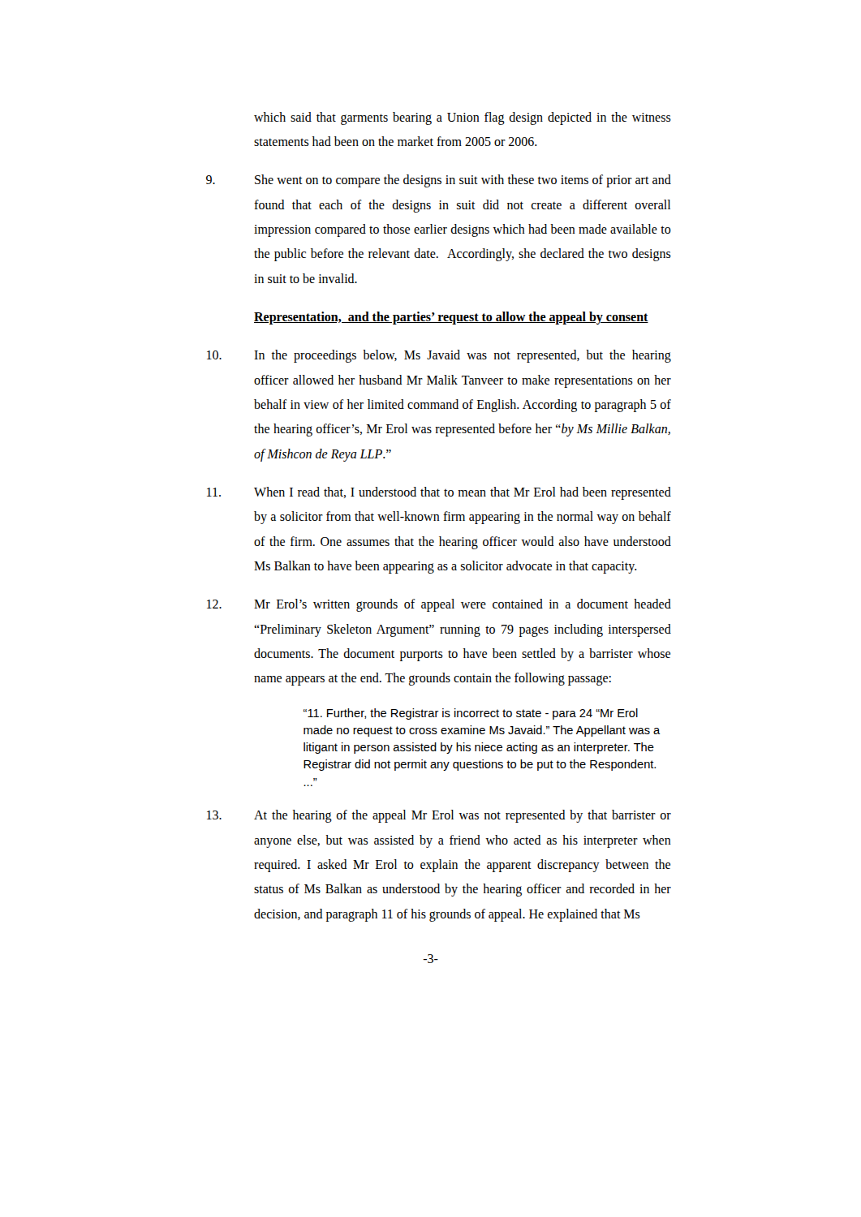which said that garments bearing a Union flag design depicted in the witness statements had been on the market from 2005 or 2006.
9. She went on to compare the designs in suit with these two items of prior art and found that each of the designs in suit did not create a different overall impression compared to those earlier designs which had been made available to the public before the relevant date. Accordingly, she declared the two designs in suit to be invalid.
Representation, and the parties’ request to allow the appeal by consent
10. In the proceedings below, Ms Javaid was not represented, but the hearing officer allowed her husband Mr Malik Tanveer to make representations on her behalf in view of her limited command of English. According to paragraph 5 of the hearing officer’s, Mr Erol was represented before her “by Ms Millie Balkan, of Mishcon de Reya LLP.”
11. When I read that, I understood that to mean that Mr Erol had been represented by a solicitor from that well-known firm appearing in the normal way on behalf of the firm. One assumes that the hearing officer would also have understood Ms Balkan to have been appearing as a solicitor advocate in that capacity.
12. Mr Erol’s written grounds of appeal were contained in a document headed “Preliminary Skeleton Argument” running to 79 pages including interspersed documents. The document purports to have been settled by a barrister whose name appears at the end. The grounds contain the following passage:
“11. Further, the Registrar is incorrect to state - para 24 “Mr Erol made no request to cross examine Ms Javaid.” The Appellant was a litigant in person assisted by his niece acting as an interpreter. The Registrar did not permit any questions to be put to the Respondent. ...”
13. At the hearing of the appeal Mr Erol was not represented by that barrister or anyone else, but was assisted by a friend who acted as his interpreter when required. I asked Mr Erol to explain the apparent discrepancy between the status of Ms Balkan as understood by the hearing officer and recorded in her decision, and paragraph 11 of his grounds of appeal. He explained that Ms
-3-